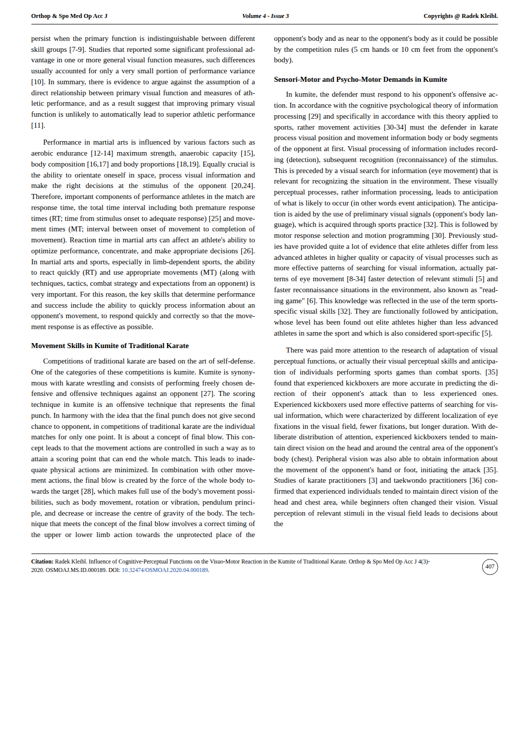Orthop & Spo Med Op Acc J Volume 4 - Issue 3 Copyrights @ Radek Kleibl.
persist when the primary function is indistinguishable between different skill groups [7-9]. Studies that reported some significant professional advantage in one or more general visual function measures, such differences usually accounted for only a very small portion of performance variance [10]. In summary, there is evidence to argue against the assumption of a direct relationship between primary visual function and measures of athletic performance, and as a result suggest that improving primary visual function is unlikely to automatically lead to superior athletic performance [11].
Performance in martial arts is influenced by various factors such as aerobic endurance [12-14] maximum strength, anaerobic capacity [15], body composition [16,17] and body proportions [18,19]. Equally crucial is the ability to orientate oneself in space, process visual information and make the right decisions at the stimulus of the opponent [20,24]. Therefore, important components of performance athletes in the match are response time, the total time interval including both premature response times (RT; time from stimulus onset to adequate response) [25] and movement times (MT; interval between onset of movement to completion of movement). Reaction time in martial arts can affect an athlete's ability to optimize performance, concentrate, and make appropriate decisions [26]. In martial arts and sports, especially in limb-dependent sports, the ability to react quickly (RT) and use appropriate movements (MT) (along with techniques, tactics, combat strategy and expectations from an opponent) is very important. For this reason, the key skills that determine performance and success include the ability to quickly process information about an opponent's movement, to respond quickly and correctly so that the movement response is as effective as possible.
Movement Skills in Kumite of Traditional Karate
Competitions of traditional karate are based on the art of self-defense. One of the categories of these competitions is kumite. Kumite is synonymous with karate wrestling and consists of performing freely chosen defensive and offensive techniques against an opponent [27]. The scoring technique in kumite is an offensive technique that represents the final punch. In harmony with the idea that the final punch does not give second chance to opponent, in competitions of traditional karate are the individual matches for only one point. It is about a concept of final blow. This concept leads to that the movement actions are controlled in such a way as to attain a scoring point that can end the whole match. This leads to inadequate physical actions are minimized. In combination with other movement actions, the final blow is created by the force of the whole body towards the target [28], which makes full use of the body's movement possibilities, such as body movement, rotation or vibration, pendulum principle, and decrease or increase the centre of gravity of the body. The technique that meets the concept of the final blow involves a correct timing of the upper or lower limb action towards the unprotected place of the opponent's body and as near to the opponent's body as it could be possible by the competition rules (5 cm hands or 10 cm feet from the opponent's body).
Sensori-Motor and Psycho-Motor Demands in Kumite
In kumite, the defender must respond to his opponent's offensive action. In accordance with the cognitive psychological theory of information processing [29] and specifically in accordance with this theory applied to sports, rather movement activities [30-34] must the defender in karate process visual position and movement information body or body segments of the opponent at first. Visual processing of information includes recording (detection), subsequent recognition (reconnaissance) of the stimulus. This is preceded by a visual search for information (eye movement) that is relevant for recognizing the situation in the environment. These visually perceptual processes, rather information processing, leads to anticipation of what is likely to occur (in other words event anticipation). The anticipation is aided by the use of preliminary visual signals (opponent's body language), which is acquired through sports practice [32]. This is followed by motor response selection and motion programming [30]. Previously studies have provided quite a lot of evidence that elite athletes differ from less advanced athletes in higher quality or capacity of visual processes such as more effective patterns of searching for visual information, actually patterns of eye movement [8-34] faster detection of relevant stimuli [5] and faster reconnaissance situations in the environment, also known as "reading game" [6]. This knowledge was reflected in the use of the term sports-specific visual skills [32]. They are functionally followed by anticipation, whose level has been found out elite athletes higher than less advanced athletes in same the sport and which is also considered sport-specific [5].
There was paid more attention to the research of adaptation of visual perceptual functions, or actually their visual perceptual skills and anticipation of individuals performing sports games than combat sports. [35] found that experienced kickboxers are more accurate in predicting the direction of their opponent's attack than to less experienced ones. Experienced kickboxers used more effective patterns of searching for visual information, which were characterized by different localization of eye fixations in the visual field, fewer fixations, but longer duration. With deliberate distribution of attention, experienced kickboxers tended to maintain direct vision on the head and around the central area of the opponent's body (chest). Peripheral vision was also able to obtain information about the movement of the opponent's hand or foot, initiating the attack [35]. Studies of karate practitioners [3] and taekwondo practitioners [36] confirmed that experienced individuals tended to maintain direct vision of the head and chest area, while beginners often changed their vision. Visual perception of relevant stimuli in the visual field leads to decisions about the
Citation: Radek Kleibl. Influence of Cognitive-Perceptual Functions on the Visuo-Motor Reaction in the Kumite of Traditional Karate. Orthop & Spo Med Op Acc J 4(3)- 2020. OSMOAJ.MS.ID.000189. DOI: 10.32474/OSMOAJ.2020.04.000189.
407